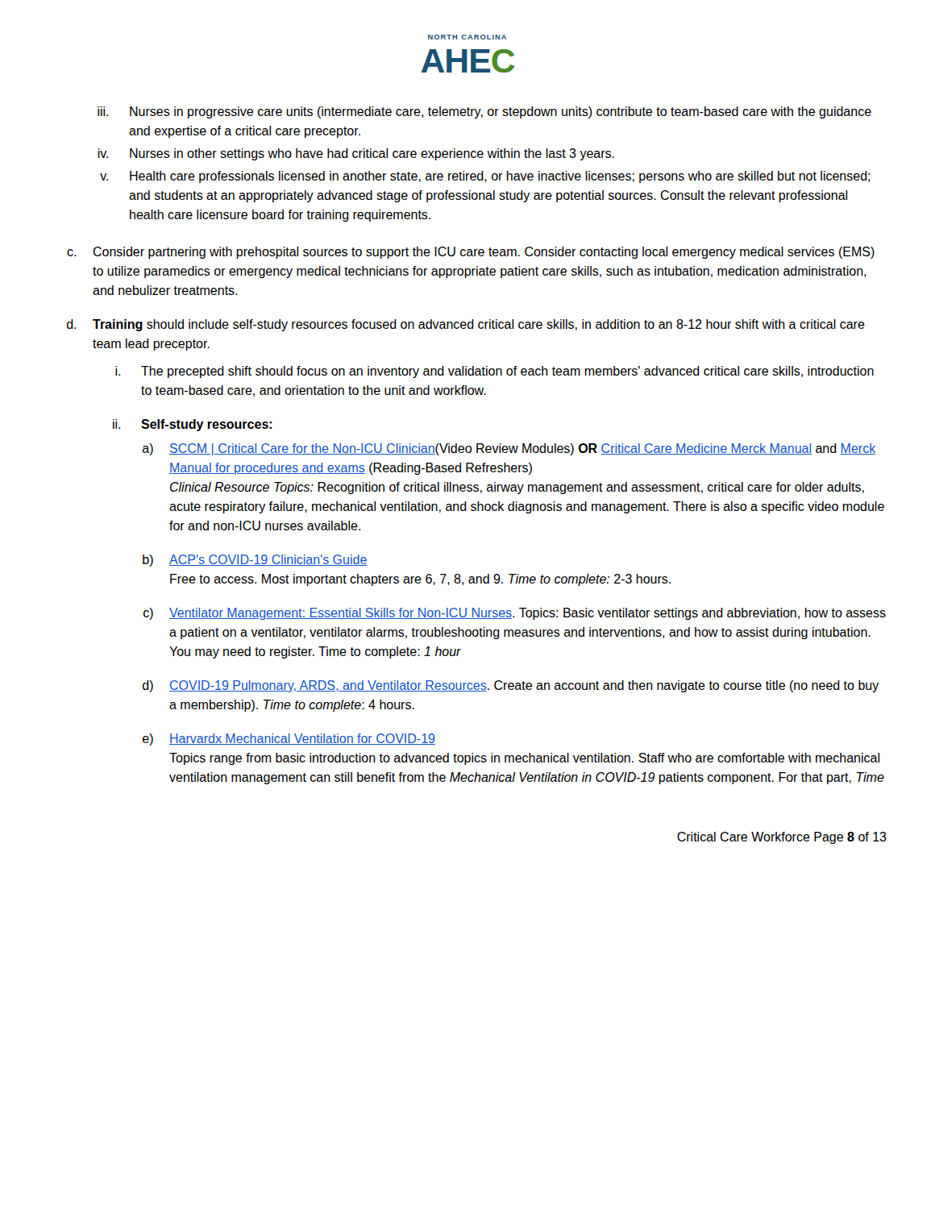NORTH CAROLINA
AHEC
Nurses in progressive care units (intermediate care, telemetry, or stepdown units) contribute to team-based care with the guidance and expertise of a critical care preceptor.
Nurses in other settings who have had critical care experience within the last 3 years.
Health care professionals licensed in another state, are retired, or have inactive licenses; persons who are skilled but not licensed; and students at an appropriately advanced stage of professional study are potential sources. Consult the relevant professional health care licensure board for training requirements.
Consider partnering with prehospital sources to support the ICU care team. Consider contacting local emergency medical services (EMS) to utilize paramedics or emergency medical technicians for appropriate patient care skills, such as intubation, medication administration, and nebulizer treatments.
Training should include self-study resources focused on advanced critical care skills, in addition to an 8-12 hour shift with a critical care team lead preceptor.
The precepted shift should focus on an inventory and validation of each team members' advanced critical care skills, introduction to team-based care, and orientation to the unit and workflow.
Self-study resources:
SCCM | Critical Care for the Non-ICU Clinician(Video Review Modules) OR Critical Care Medicine Merck Manual and Merck Manual for procedures and exams (Reading-Based Refreshers)
Clinical Resource Topics: Recognition of critical illness, airway management and assessment, critical care for older adults, acute respiratory failure, mechanical ventilation, and shock diagnosis and management. There is also a specific video module for and non-ICU nurses available.
ACP's COVID-19 Clinician's Guide
Free to access. Most important chapters are 6, 7, 8, and 9. Time to complete: 2-3 hours.
Ventilator Management: Essential Skills for Non-ICU Nurses. Topics: Basic ventilator settings and abbreviation, how to assess a patient on a ventilator, ventilator alarms, troubleshooting measures and interventions, and how to assist during intubation. You may need to register. Time to complete: 1 hour
COVID-19 Pulmonary, ARDS, and Ventilator Resources. Create an account and then navigate to course title (no need to buy a membership). Time to complete: 4 hours.
Harvardx Mechanical Ventilation for COVID-19
Topics range from basic introduction to advanced topics in mechanical ventilation. Staff who are comfortable with mechanical ventilation management can still benefit from the Mechanical Ventilation in COVID-19 patients component. For that part, Time
Critical Care Workforce Page 8 of 13